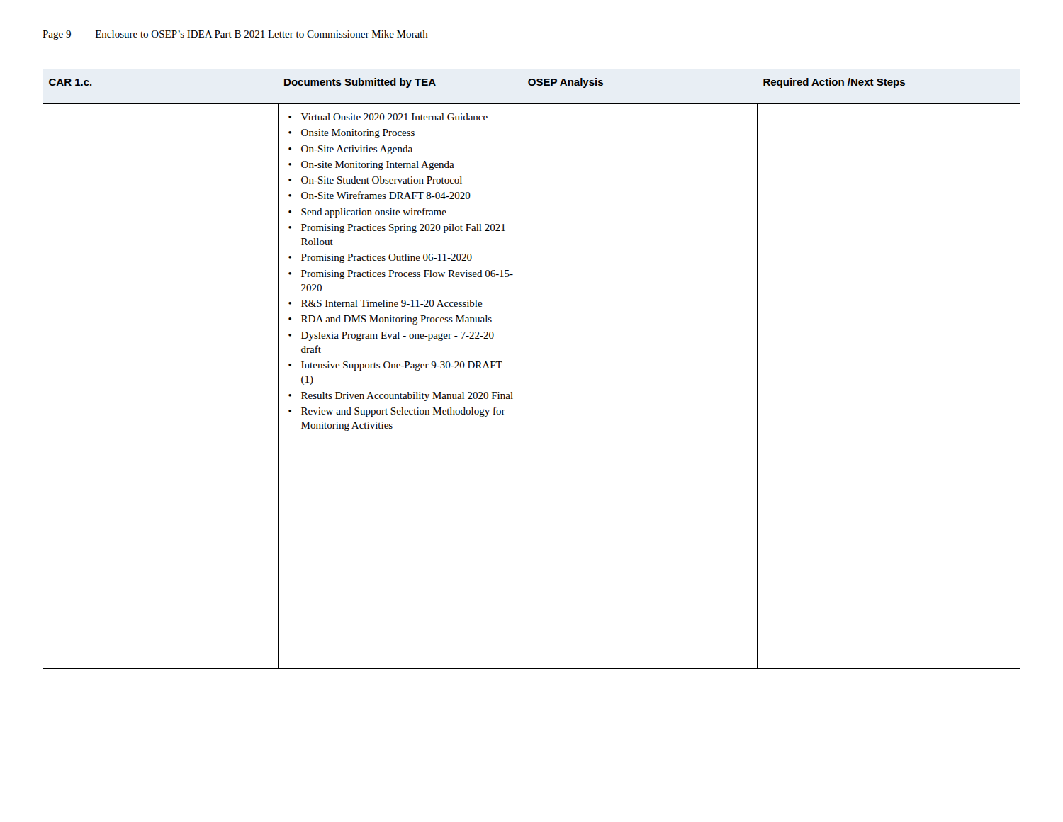Page 9 Enclosure to OSEP’s IDEA Part B 2021 Letter to Commissioner Mike Morath
| CAR 1.c. | Documents Submitted by TEA | OSEP Analysis | Required Action /Next Steps |
| --- | --- | --- | --- |
| | Virtual Onsite 2020 2021 Internal Guidance Onsite Monitoring Process On-Site Activities Agenda On-site Monitoring Internal Agenda On-Site Student Observation Protocol On-Site Wireframes DRAFT 8-04-2020 Send application onsite wireframe Promising Practices Spring 2020 pilot Fall 2021 Rollout Promising Practices Outline 06-11-2020 Promising Practices Process Flow Revised 06-15-2020 R&S Internal Timeline 9-11-20 Accessible RDA and DMS Monitoring Process Manuals Dyslexia Program Eval - one-pager - 7-22-20 draft Intensive Supports One-Pager 9-30-20 DRAFT (1) Results Driven Accountability Manual 2020 Final Review and Support Selection Methodology for Monitoring Activities | | |